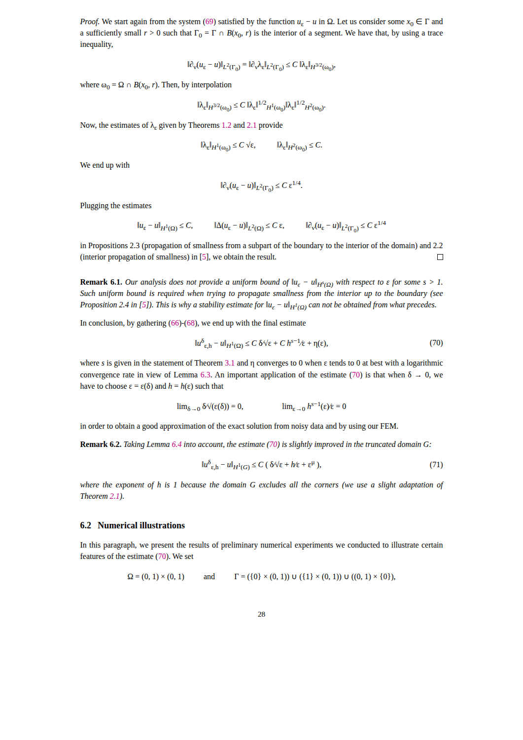Proof. We start again from the system (69) satisfied by the function uε − u in Ω. Let us consider some x0 ∈ Γ and a sufficiently small r > 0 such that Γ0 = Γ ∩ B(x0, r) is the interior of a segment. We have that, by using a trace inequality,
‖∂ν(uε − u)‖L2(Γ0) = ‖∂νλε‖L2(Γ0) ≤ C ‖λε‖H3/2(ω0),
where ω0 = Ω ∩ B(x0, r). Then, by interpolation
‖λε‖H3/2(ω0) ≤ C ‖λε‖1/2H1(ω0)‖λε‖1/2H2(ω0).
Now, the estimates of λε given by Theorems 1.2 and 2.1 provide
‖λε‖H1(ω0) ≤ C √ε, ‖λε‖H2(ω0) ≤ C.
We end up with
‖∂ν(uε − u)‖L2(Γ0) ≤ C ε1/4.
Plugging the estimates
‖uε − u‖H1(Ω) ≤ C, ‖Δ(uε − u)‖L2(Ω) ≤ C ε, ‖∂ν(uε − u)‖L2(Γ0) ≤ C ε1/4
in Propositions 2.3 (propagation of smallness from a subpart of the boundary to the interior of the domain) and 2.2 (interior propagation of smallness) in [5], we obtain the result.
Remark 6.1. Our analysis does not provide a uniform bound of ‖uε − u‖Hs(Ω) with respect to ε for some s > 1. Such uniform bound is required when trying to propagate smallness from the interior up to the boundary (see Proposition 2.4 in [5]). This is why a stability estimate for ‖uε − u‖H1(Ω) can not be obtained from what precedes.
In conclusion, by gathering (66)-(68), we end up with the final estimate
‖uδε,h − u‖H1(Ω) ≤ C δ⁄√ε + C hs−1⁄ε + η(ε), (70)
where s is given in the statement of Theorem 3.1 and η converges to 0 when ε tends to 0 at best with a logarithmic convergence rate in view of Lemma 6.3. An important application of the estimate (70) is that when δ → 0, we have to choose ε = ε(δ) and h = h(ε) such that
limδ→0 δ⁄√(ε(δ)) = 0, limε→0 hs−1(ε)⁄ε = 0
in order to obtain a good approximation of the exact solution from noisy data and by using our FEM.
Remark 6.2. Taking Lemma 6.4 into account, the estimate (70) is slightly improved in the truncated domain G:
‖uδε,h − u‖H1(G) ≤ C ( δ⁄√ε + h⁄ε + εμ ), (71)
where the exponent of h is 1 because the domain G excludes all the corners (we use a slight adaptation of Theorem 2.1).
6.2 Numerical illustrations
In this paragraph, we present the results of preliminary numerical experiments we conducted to illustrate certain features of the estimate (70). We set
Ω = (0, 1) × (0, 1) and Γ = ({0} × (0, 1)) ∪ ({1} × (0, 1)) ∪ ((0, 1) × {0}),
28